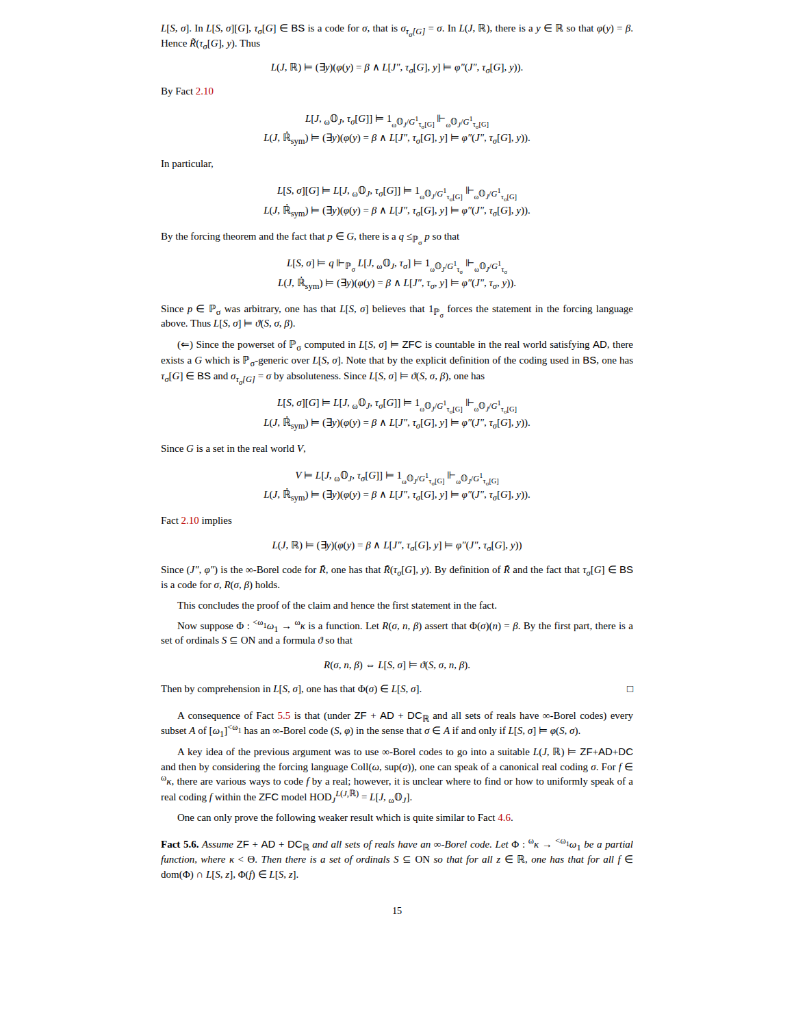L[S, σ]. In L[S, σ][G], τσ[G] ∈ BS is a code for σ, that is στσ[G] = σ. In L(J, ℝ), there is a y ∈ ℝ so that φ(y) = β. Hence R̃(τσ[G], y). Thus
L(J, ℝ) ⊨ (∃y)(φ(y) = β ∧ L[J″, τσ[G], y] ⊨ φ″(J″, τσ[G], y)).
By Fact 2.10
L[J, ω𝕆J, τσ[G]] ⊨ 1ω𝕆J/G1τσ[G] ⊩ω𝕆J/G1τσ[G]
L(J, ℝ̇sym) ⊨ (∃y)(φ(y) = β ∧ L[J″, τσ[G], y] ⊨ φ″(J″, τσ[G], y)).
In particular,
L[S, σ][G] ⊨ L[J, ω𝕆J, τσ[G]] ⊨ 1ω𝕆J/G1τσ[G] ⊩ω𝕆J/G1τσ[G]
L(J, ℝ̇sym) ⊨ (∃y)(φ(y) = β ∧ L[J″, τσ[G], y] ⊨ φ″(J″, τσ[G], y)).
By the forcing theorem and the fact that p ∈ G, there is a q ≤ℙσ p so that
L[S, σ] ⊨ q ⊩ℙσ L[J, ω𝕆J, τσ] ⊨ 1ω𝕆J/G1τσ ⊩ω𝕆J/G1τσ
L(J, ℝ̇sym) ⊨ (∃y)(φ(y) = β ∧ L[J″, τσ, y] ⊨ φ″(J″, τσ, y)).
Since p ∈ ℙσ was arbitrary, one has that L[S, σ] believes that 1ℙσ forces the statement in the forcing language above. Thus L[S, σ] ⊨ ϑ(S, σ, β).
(⇐) Since the powerset of ℙσ computed in L[S, σ] ⊨ ZFC is countable in the real world satisfying AD, there exists a G which is ℙσ-generic over L[S, σ]. Note that by the explicit definition of the coding used in BS, one has τσ[G] ∈ BS and στσ[G] = σ by absoluteness. Since L[S, σ] ⊨ ϑ(S, σ, β), one has
L[S, σ][G] ⊨ L[J, ω𝕆J, τσ[G]] ⊨ 1ω𝕆J/G1τσ[G] ⊩ω𝕆J/G1τσ[G]
L(J, ℝ̇sym) ⊨ (∃y)(φ(y) = β ∧ L[J″, τσ[G], y] ⊨ φ″(J″, τσ[G], y)).
Since G is a set in the real world V,
V ⊨ L[J, ω𝕆J, τσ[G]] ⊨ 1ω𝕆J/G1τσ[G] ⊩ω𝕆J/G1τσ[G]
L(J, ℝ̇sym) ⊨ (∃y)(φ(y) = β ∧ L[J″, τσ[G], y] ⊨ φ″(J″, τσ[G], y)).
Fact 2.10 implies
L(J, ℝ) ⊨ (∃y)(φ(y) = β ∧ L[J″, τσ[G], y] ⊨ φ″(J″, τσ[G], y))
Since (J″, φ″) is the ∞-Borel code for R̃, one has that R̃(τσ[G], y). By definition of R̃ and the fact that τσ[G] ∈ BS is a code for σ, R(σ, β) holds.
This concludes the proof of the claim and hence the first statement in the fact.
Now suppose Φ : <ω1ω1 → ωκ is a function. Let R(σ, n, β) assert that Φ(σ)(n) = β. By the first part, there is a set of ordinals S ⊆ ON and a formula ϑ so that
R(σ, n, β) ⇔ L[S, σ] ⊨ ϑ(S, σ, n, β).
Then by comprehension in L[S, σ], one has that Φ(σ) ∈ L[S, σ]. □
A consequence of Fact 5.5 is that (under ZF + AD + DCℝ and all sets of reals have ∞-Borel codes) every subset A of [ω1]<ω1 has an ∞-Borel code (S, φ) in the sense that σ ∈ A if and only if L[S, σ] ⊨ φ(S, σ).
A key idea of the previous argument was to use ∞-Borel codes to go into a suitable L(J, ℝ) ⊨ ZF+AD+DC and then by considering the forcing language Coll(ω, sup(σ)), one can speak of a canonical real coding σ. For f ∈ ωκ, there are various ways to code f by a real; however, it is unclear where to find or how to uniformly speak of a real coding f within the ZFC model HODJL(J,ℝ) = L[J, ω𝕆J].
One can only prove the following weaker result which is quite similar to Fact 4.6.
Fact 5.6. Assume ZF + AD + DCℝ and all sets of reals have an ∞-Borel code. Let Φ : ωκ → <ω1ω1 be a partial function, where κ < Θ. Then there is a set of ordinals S ⊆ ON so that for all z ∈ ℝ, one has that for all f ∈ dom(Φ) ∩ L[S, z], Φ(f) ∈ L[S, z].
15